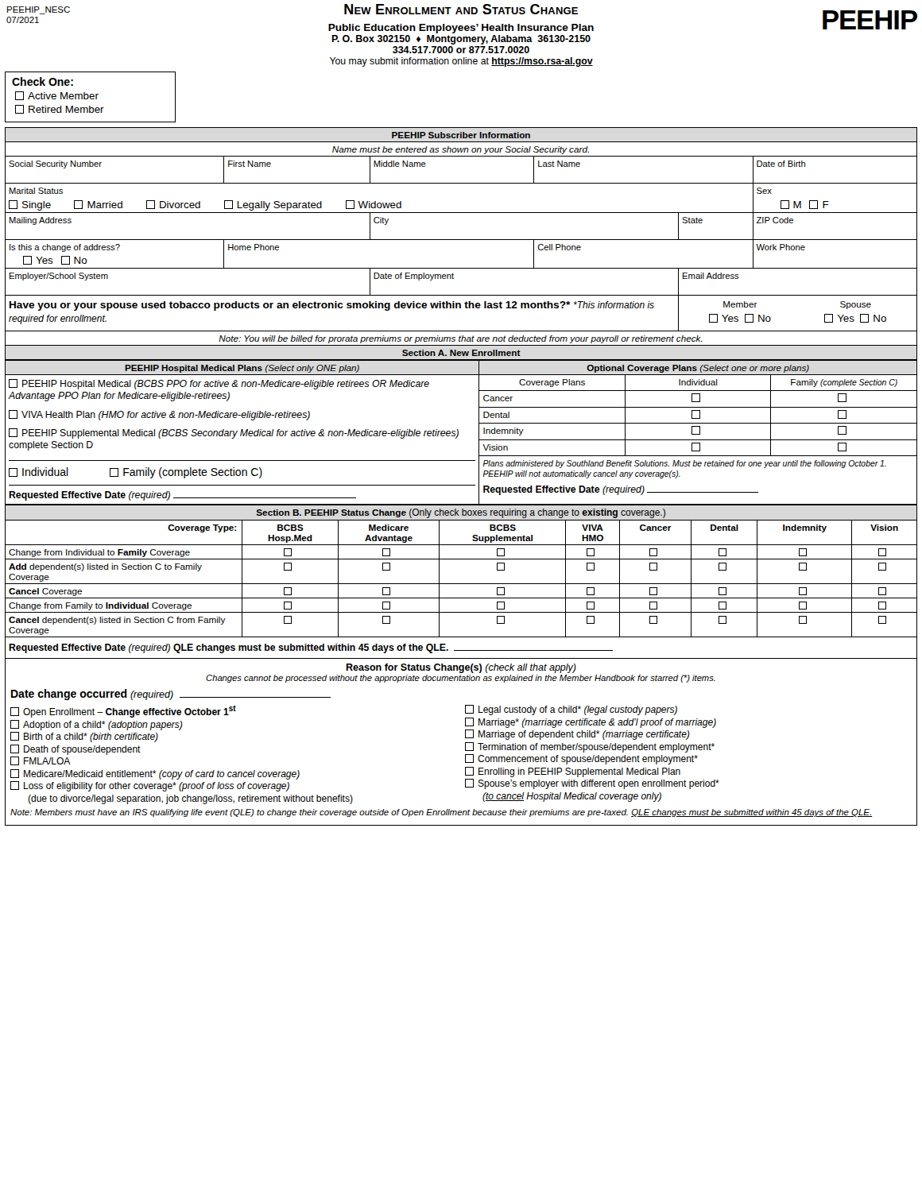PEEHIP_NESC
07/2021
PEEHIP
New Enrollment and Status Change
Public Education Employees’ Health Insurance Plan
P. O. Box 302150 ♦ Montgomery, Alabama 36130-2150
334.517.7000 or 877.517.0020
You may submit information online at https://mso.rsa-al.gov
Check One:
Active Member
Retired Member
| PEEHIP Subscriber Information |
| Name must be entered as shown on your Social Security card. |
| Social Security Number | First Name | Middle Name | Last Name | Date of Birth |
| Marital Status Single Married Divorced Legally Separated Widowed | Sex M F |
| Mailing Address | City | State | ZIP Code |
| Is this a change of address? Yes No | Home Phone | Cell Phone | Work Phone |
| Employer/School System | Date of Employment | Email Address |
| Have you or your spouse used tobacco products or an electronic smoking device within the last 12 months?* *This information is required for enrollment. | / Member / Spouse / / Yes No / Yes No / |
| Note: You will be billed for prorata premiums or premiums that are not deducted from your payroll or retirement check. |
| Section A. New Enrollment |
| PEEHIP Hospital Medical Plans (Select only ONE plan) | Optional Coverage Plans (Select one or more plans) |
| PEEHIP Hospital Medical (BCBS PPO for active & non-Medicare-eligible retirees OR Medicare Advantage PPO Plan for Medicare-eligible-retirees) VIVA Health Plan (HMO for active & non-Medicare-eligible-retirees) PEEHIP Supplemental Medical (BCBS Secondary Medical for active & non-Medicare-eligible retirees) complete Section D Individual Family (complete Section C) Requested Effective Date (required) | Coverage Plans | Individual | Family (complete Section C) |
| Cancer | | |
| Dental | | |
| Indemnity | | |
| Vision | | |
| Plans administered by Southland Benefit Solutions. Must be retained for one year until the following October 1. PEEHIP will not automatically cancel any coverage(s). Requested Effective Date (required) |
| Section B. PEEHIP Status Change (Only check boxes requiring a change to existing coverage.) |
| Coverage Type: | BCBS Hosp.Med | Medicare Advantage | BCBS Supplemental | VIVA HMO | Cancer | Dental | Indemnity | Vision |
| Change from Individual to Family Coverage | | | | | | | | |
| Add dependent(s) listed in Section C to Family Coverage | | | | | | | | |
| Cancel Coverage | | | | | | | | |
| Change from Family to Individual Coverage | | | | | | | | |
| Cancel dependent(s) listed in Section C from Family Coverage | | | | | | | | |
| Requested Effective Date (required) QLE changes must be submitted within 45 days of the QLE. |
| Reason for Status Change(s) (check all that apply) Changes cannot be processed without the appropriate documentation as explained in the Member Handbook for starred (*) items. Date change occurred (required) Open Enrollment – Change effective October 1 st Adoption of a child* (adoption papers) Birth of a child* (birth certificate) Death of spouse/dependent FMLA/LOA Medicare/Medicaid entitlement* (copy of card to cancel coverage) Loss of eligibility for other coverage* (proof of loss of coverage) (due to divorce/legal separation, job change/loss, retirement without benefits) Legal custody of a child* (legal custody papers) Marriage* (marriage certificate & add’l proof of marriage) Marriage of dependent child* (marriage certificate) Termination of member/spouse/dependent employment* Commencement of spouse/dependent employment* Enrolling in PEEHIP Supplemental Medical Plan Spouse’s employer with different open enrollment period* ( to cancel Hospital Medical coverage only) Note: Members must have an IRS qualifying life event (QLE) to change their coverage outside of Open Enrollment because their premiums are pre-taxed. QLE changes must be submitted within 45 days of the QLE. |